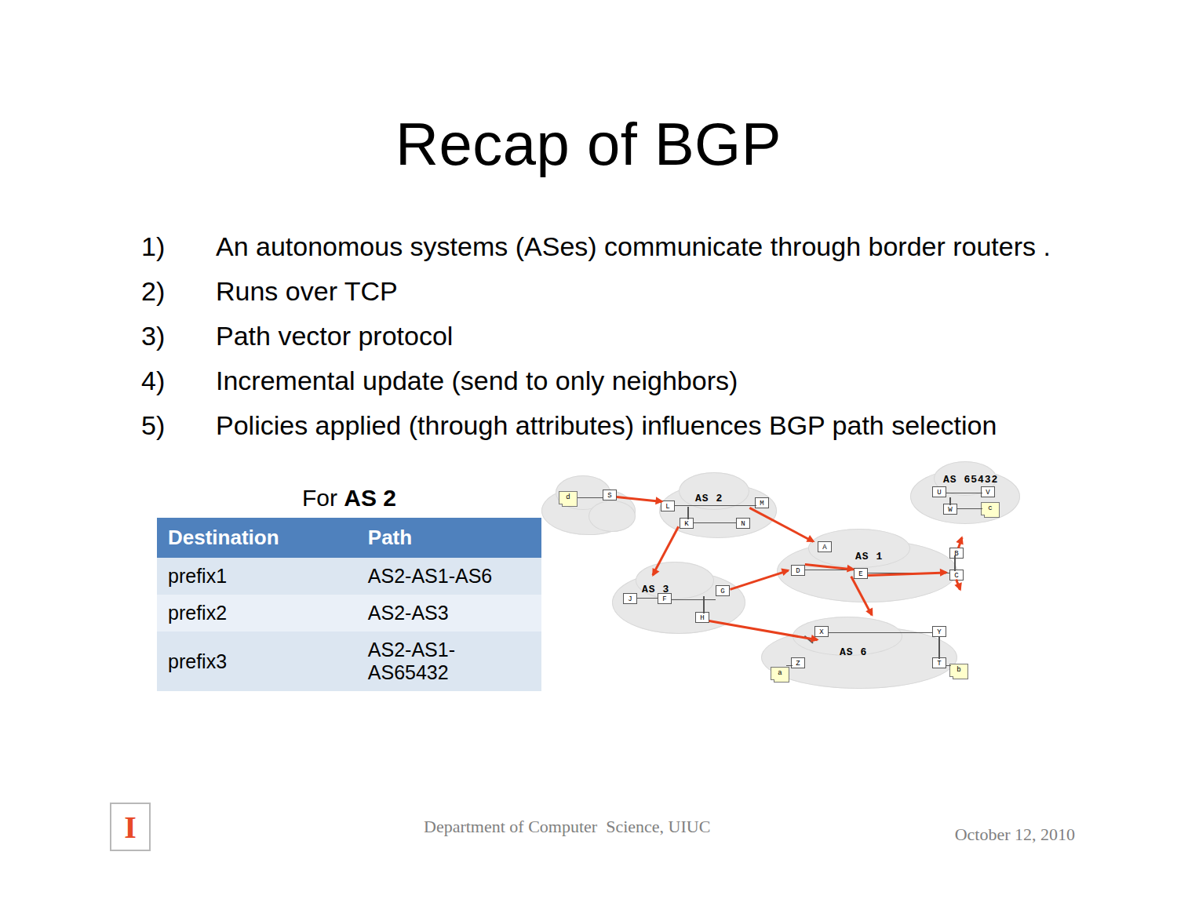Recap of BGP
1) An autonomous systems (ASes) communicate through border routers .
2) Runs over TCP
3) Path vector protocol
4) Incremental update (send to only neighbors)
5) Policies applied (through attributes) influences BGP path selection
For AS 2
| Destination | Path |
| --- | --- |
| prefix1 | AS2-AS1-AS6 |
| prefix2 | AS2-AS3 |
| prefix3 | AS2-AS1-AS65432 |
AS 2
AS 65432
AS 1
AS 3
AS 6
d
c
b
a
S
L
M
K
N
U
V
W
A
B
D
E
C
J
F
G
H
X
Z
Y
T
I
Department of Computer Science, UIUC
October 12, 2010